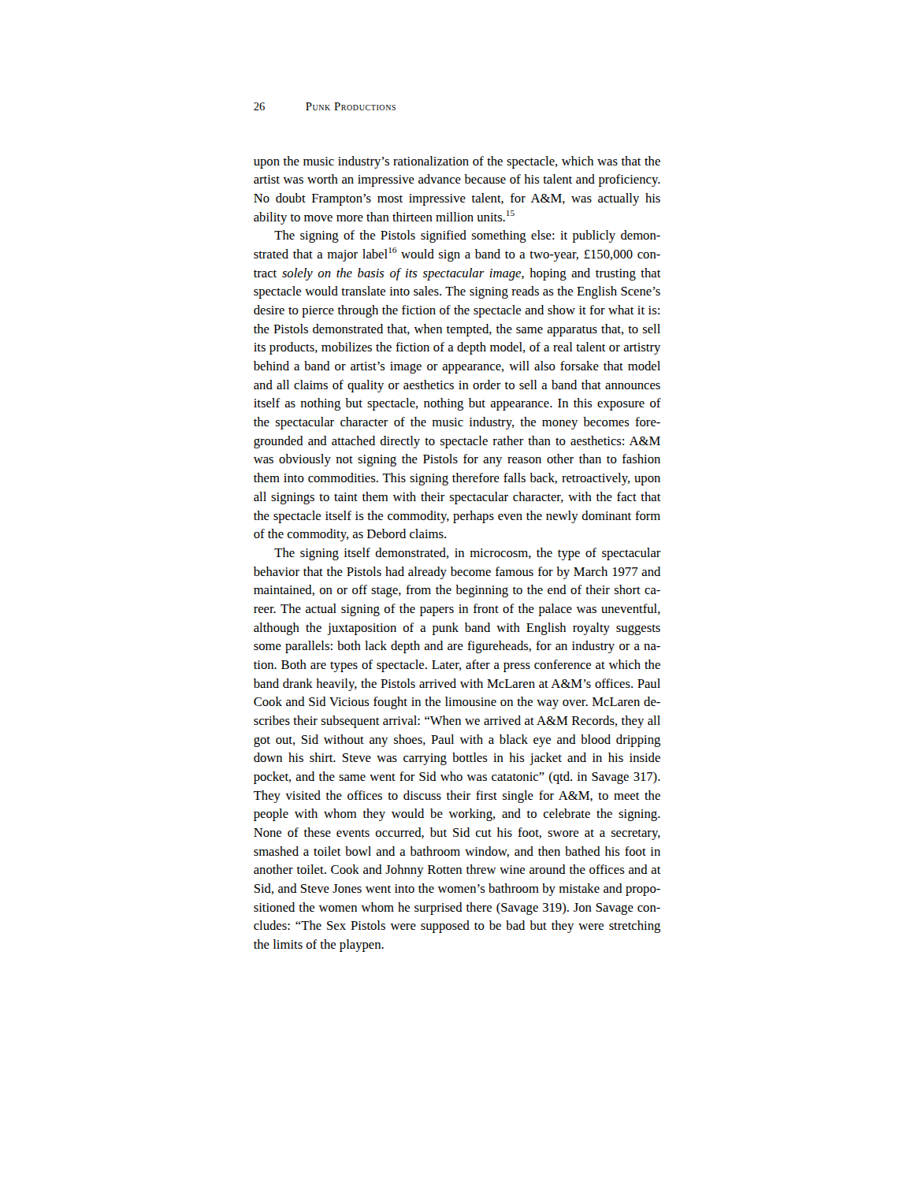26 Punk Productions
upon the music industry’s rationalization of the spectacle, which was that the artist was worth an impressive advance because of his talent and proficiency. No doubt Frampton’s most impressive talent, for A&M, was actually his ability to move more than thirteen million units.15
The signing of the Pistols signified something else: it publicly demonstrated that a major label16 would sign a band to a two-year, £150,000 contract solely on the basis of its spectacular image, hoping and trusting that spectacle would translate into sales. The signing reads as the English Scene’s desire to pierce through the fiction of the spectacle and show it for what it is: the Pistols demonstrated that, when tempted, the same apparatus that, to sell its products, mobilizes the fiction of a depth model, of a real talent or artistry behind a band or artist’s image or appearance, will also forsake that model and all claims of quality or aesthetics in order to sell a band that announces itself as nothing but spectacle, nothing but appearance. In this exposure of the spectacular character of the music industry, the money becomes foregrounded and attached directly to spectacle rather than to aesthetics: A&M was obviously not signing the Pistols for any reason other than to fashion them into commodities. This signing therefore falls back, retroactively, upon all signings to taint them with their spectacular character, with the fact that the spectacle itself is the commodity, perhaps even the newly dominant form of the commodity, as Debord claims.
The signing itself demonstrated, in microcosm, the type of spectacular behavior that the Pistols had already become famous for by March 1977 and maintained, on or off stage, from the beginning to the end of their short career. The actual signing of the papers in front of the palace was uneventful, although the juxtaposition of a punk band with English royalty suggests some parallels: both lack depth and are figureheads, for an industry or a nation. Both are types of spectacle. Later, after a press conference at which the band drank heavily, the Pistols arrived with McLaren at A&M’s offices. Paul Cook and Sid Vicious fought in the limousine on the way over. McLaren describes their subsequent arrival: “When we arrived at A&M Records, they all got out, Sid without any shoes, Paul with a black eye and blood dripping down his shirt. Steve was carrying bottles in his jacket and in his inside pocket, and the same went for Sid who was catatonic” (qtd. in Savage 317). They visited the offices to discuss their first single for A&M, to meet the people with whom they would be working, and to celebrate the signing. None of these events occurred, but Sid cut his foot, swore at a secretary, smashed a toilet bowl and a bathroom window, and then bathed his foot in another toilet. Cook and Johnny Rotten threw wine around the offices and at Sid, and Steve Jones went into the women’s bathroom by mistake and propositioned the women whom he surprised there (Savage 319). Jon Savage concludes: “The Sex Pistols were supposed to be bad but they were stretching the limits of the playpen.